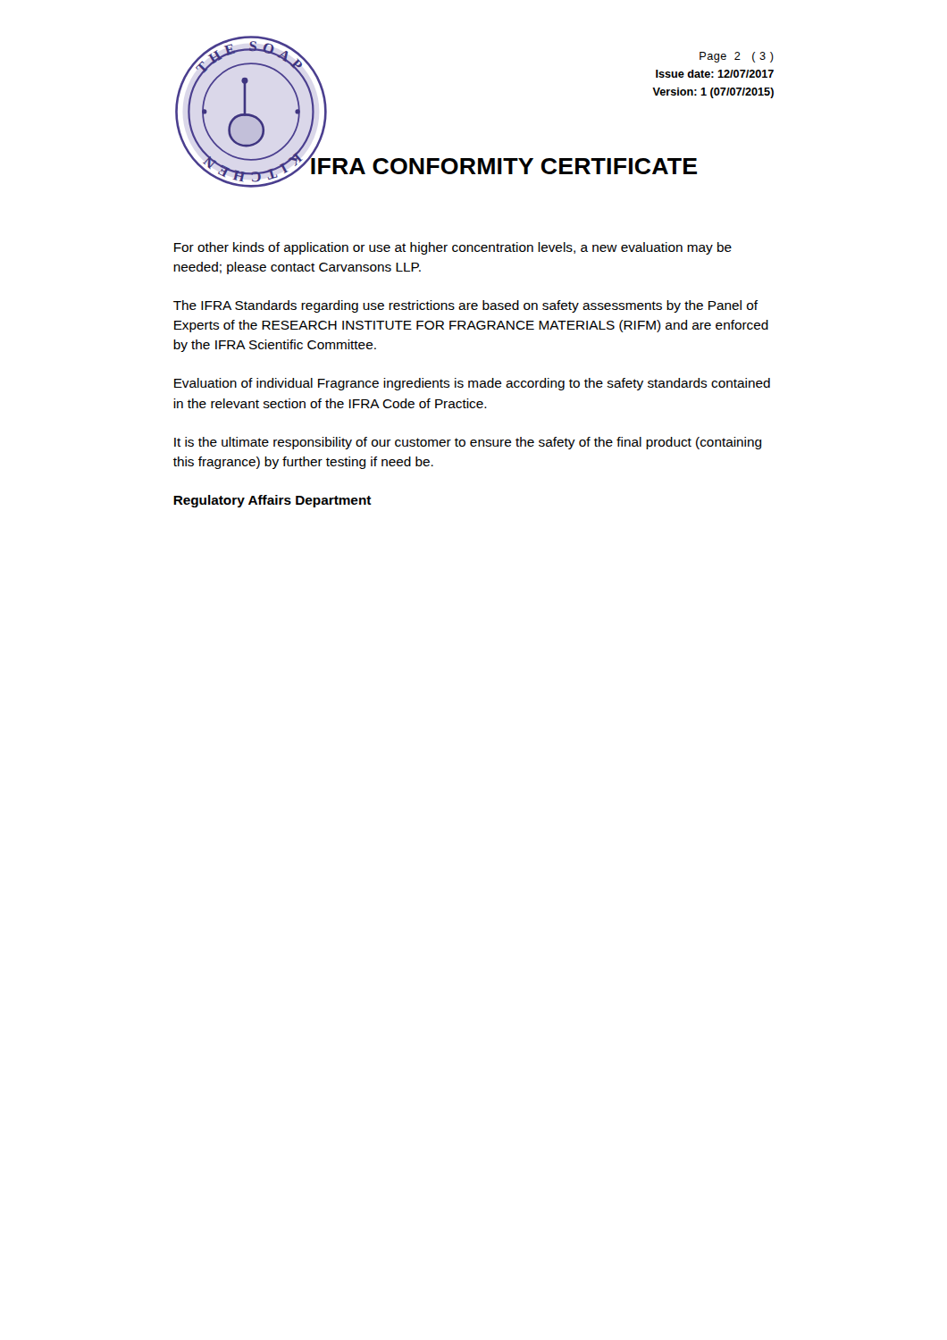THE SOAP KITCHEN
Page 2 ( 3 )
Issue date: 12/07/2017
Version: 1 (07/07/2015)
IFRA CONFORMITY CERTIFICATE
For other kinds of application or use at higher concentration levels, a new evaluation may be needed; please contact Carvansons LLP.
The IFRA Standards regarding use restrictions are based on safety assessments by the Panel of Experts of the RESEARCH INSTITUTE FOR FRAGRANCE MATERIALS (RIFM) and are enforced by the IFRA Scientific Committee.
Evaluation of individual Fragrance ingredients is made according to the safety standards contained in the relevant section of the IFRA Code of Practice.
It is the ultimate responsibility of our customer to ensure the safety of the final product (containing this fragrance) by further testing if need be.
Regulatory Affairs Department